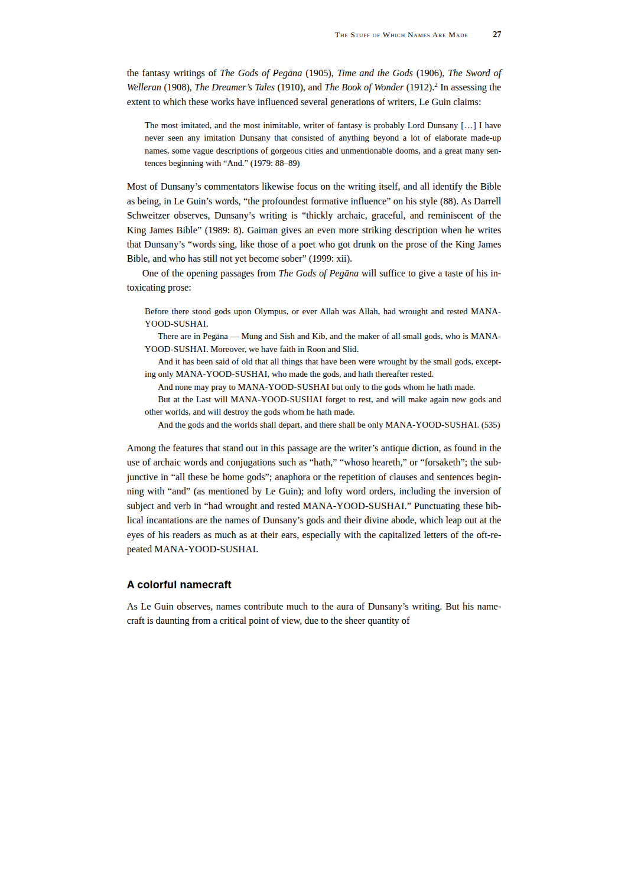The Stuff of Which Names Are Made 27
the fantasy writings of The Gods of Pegāna (1905), Time and the Gods (1906), The Sword of Welleran (1908), The Dreamer’s Tales (1910), and The Book of Wonder (1912).2 In assessing the extent to which these works have influenced several generations of writers, Le Guin claims:
The most imitated, and the most inimitable, writer of fantasy is probably Lord Dunsany [ . . . ] I have never seen any imitation Dunsany that consisted of anything beyond a lot of elaborate made-up names, some vague descriptions of gorgeous cities and unmentionable dooms, and a great many sentences beginning with “And.” (1979: 88–89)
Most of Dunsany’s commentators likewise focus on the writing itself, and all identify the Bible as being, in Le Guin’s words, “the profoundest formative influence” on his style (88). As Darrell Schweitzer observes, Dunsany’s writing is “thickly archaic, graceful, and reminiscent of the King James Bible” (1989: 8). Gaiman gives an even more striking description when he writes that Dunsany’s “words sing, like those of a poet who got drunk on the prose of the King James Bible, and who has still not yet become sober” (1999: xii).
One of the opening passages from The Gods of Pegāna will suffice to give a taste of his intoxicating prose:
Before there stood gods upon Olympus, or ever Allah was Allah, had wrought and rested MANA-YOOD-SUSHAI.
There are in Pegāna — Mung and Sish and Kib, and the maker of all small gods, who is MANA-YOOD-SUSHAI. Moreover, we have faith in Roon and Slid.
And it has been said of old that all things that have been were wrought by the small gods, excepting only MANA-YOOD-SUSHAI, who made the gods, and hath thereafter rested.
And none may pray to MANA-YOOD-SUSHAI but only to the gods whom he hath made.
But at the Last will MANA-YOOD-SUSHAI forget to rest, and will make again new gods and other worlds, and will destroy the gods whom he hath made.
And the gods and the worlds shall depart, and there shall be only MANA-YOOD-SUSHAI. (535)
Among the features that stand out in this passage are the writer’s antique diction, as found in the use of archaic words and conjugations such as “hath,” “whoso heareth,” or “forsaketh”; the subjunctive in “all these be home gods”; anaphora or the repetition of clauses and sentences beginning with “and” (as mentioned by Le Guin); and lofty word orders, including the inversion of subject and verb in “had wrought and rested MANA-YOOD-SUSHAI.” Punctuating these biblical incantations are the names of Dunsany’s gods and their divine abode, which leap out at the eyes of his readers as much as at their ears, especially with the capitalized letters of the oft-repeated MANA-YOOD-SUSHAI.
A colorful namecraft
As Le Guin observes, names contribute much to the aura of Dunsany’s writing. But his namecraft is daunting from a critical point of view, due to the sheer quantity of